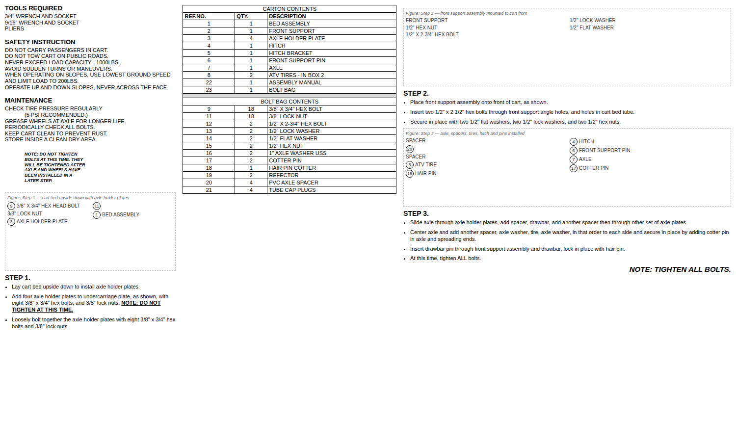TOOLS REQUIRED
3/4" WRENCH AND SOCKET
9/16" WRENCH AND SOCKET
PLIERS
SAFETY INSTRUCTION
DO NOT CARRY PASSENGERS IN CART.
DO NOT TOW CART ON PUBLIC ROADS.
NEVER EXCEED LOAD CAPACITY - 1000LBS.
AVOID SUDDEN TURNS OR MANEUVERS.
WHEN OPERATING ON SLOPES, USE LOWEST GROUND SPEED AND LIMIT LOAD TO 200LBS.
OPERATE UP AND DOWN SLOPES, NEVER ACROSS THE FACE.
MAINTENANCE
CHECK TIRE PRESSURE REGULARLY
(5 PSI RECOMMENDED.)
GREASE WHEELS AT AXLE FOR LONGER LIFE.
PERIODICALLY CHECK ALL BOLTS.
KEEP CART CLEAN TO PREVENT RUST.
STORE INSIDE A CLEAN DRY AREA.
NOTE: DO NOT TIGHTEN
BOLTS AT THIS TIME. THEY
WILL BE TIGHTENED AFTER
AXLE AND WHEELS HAVE
BEEN INSTALLED IN A
LATER STEP.
Figure: Step 1 — cart bed upside down with axle holder plates
93/8" X 3/4" HEX HEAD BOLT
3/8" LOCK NUT
3 AXLE HOLDER PLATE
11
1 BED ASSEMBLY
STEP 1.
Lay cart bed upside down to install axle holder plates.
Add four axle holder plates to undercarriage plate, as shown, with eight 3/8" x 3/4" hex bolts, and 3/8" lock nuts. NOTE: DO NOT TIGHTEN AT THIS TIME.
Loosely bolt together the axle holder plates with eight 3/8" x 3/4" hex bolts and 3/8" lock nuts.
CARTON CONTENTS
| REF.NO. | QTY. | DESCRIPTION |
| --- | --- | --- |
| 1 | 1 | BED ASSEMBLY |
| 2 | 1 | FRONT SUPPORT |
| 3 | 4 | AXLE HOLDER PLATE |
| 4 | 1 | HITCH |
| 5 | 1 | HITCH BRACKET |
| 6 | 1 | FRONT SUPPORT PIN |
| 7 | 1 | AXLE |
| 8 | 2 | ATV TIRES - IN BOX 2 |
| 22 | 1 | ASSEMBLY MANUAL |
| 23 | 1 | BOLT BAG |
| BOLT BAG CONTENTS |
| 9 | 18 | 3/8" X 3/4" HEX BOLT |
| 11 | 18 | 3/8" LOCK NUT |
| 12 | 2 | 1/2" X 2-3/4" HEX BOLT |
| 13 | 2 | 1/2" LOCK WASHER |
| 14 | 2 | 1/2" FLAT WASHER |
| 15 | 2 | 1/2" HEX NUT |
| 16 | 2 | 1" AXLE WASHER USS |
| 17 | 2 | COTTER PIN |
| 18 | 1 | HAIR PIN COTTER |
| 19 | 2 | REFECTOR |
| 20 | 4 | PVC AXLE SPACER |
| 21 | 4 | TUBE CAP PLUGS |
Figure: Step 2 — front support assembly mounted to cart front
FRONT SUPPORT
1/2" HEX NUT
1/2" X 2-3/4" HEX BOLT
1/2" LOCK WASHER
1/2" FLAT WASHER
STEP 2.
Place front support assembly onto front of cart, as shown.
Insert two 1/2" x 2 1/2" hex bolts through front support angle holes, and holes in cart bed tube.
Secure in place with two 1/2" flat washers, two 1/2" lock washers, and two 1/2" hex nuts.
Figure: Step 3 — axle, spacers, tires, hitch and pins installed
SPACER
20
SPACER
8 ATV TIRE
18 HAIR PIN
4 HITCH
6 FRONT SUPPORT PIN
7 AXLE
17 COTTER PIN
STEP 3.
Slide axle through axle holder plates, add spacer, drawbar, add another spacer then through other set of axle plates.
Center axle and add another spacer, axle washer, tire, axle washer, in that order to each side and secure in place by adding cotter pin in axle and spreading ends.
Insert drawbar pin through front support assembly and drawbar, lock in place with hair pin.
At this time, tighten ALL bolts.
NOTE: TIGHTEN ALL BOLTS.